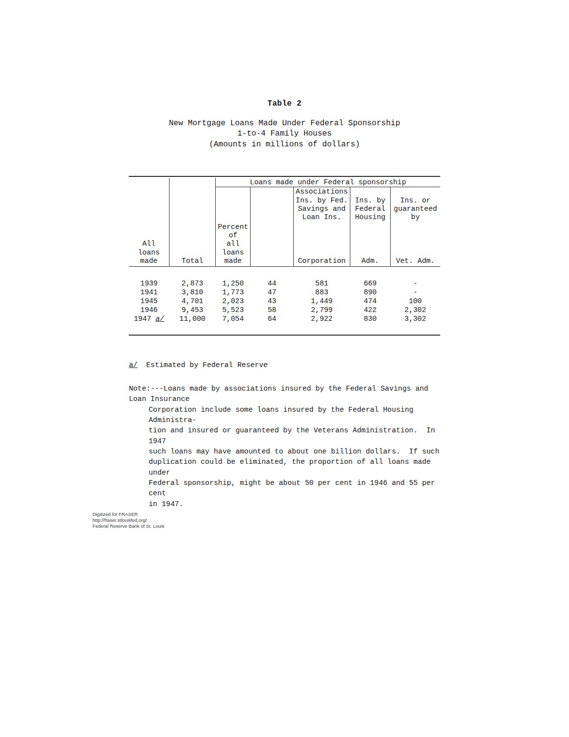Table 2
New Mortgage Loans Made Under Federal Sponsorship
1-to-4 Family Houses
(Amounts in millions of dollars)
| | | Loans made under Federal sponsorship |
| | | | | Associations Ins. by Fed. Savings and Loan Ins. | Ins. by Federal Housing | Ins. or guaranteed by |
| All loans made | Total | Percent of all loans made | | Corporation | Adm. | Vet. Adm. |
| 1939 | 2,873 | 1,250 | 44 | 581 | 669 | - |
| 1941 | 3,810 | 1,773 | 47 | 883 | 890 | - |
| 1945 | 4,701 | 2,023 | 43 | 1,449 | 474 | 100 |
| 1946 | 9,453 | 5,523 | 58 | 2,799 | 422 | 2,302 |
| 1947 a/ | 11,000 | 7,054 | 64 | 2,922 | 830 | 3,302 |
a/ Estimated by Federal Reserve
Note:---Loans made by associations insured by the Federal Savings and Loan Insurance Corporation include some loans insured by the Federal Housing Administra- tion and insured or guaranteed by the Veterans Administration. In 1947 such loans may have amounted to about one billion dollars. If such duplication could be eliminated, the proportion of all loans made under Federal sponsorship, might be about 50 per cent in 1946 and 55 per cent in 1947.
Digitized for FRASER
http://fraser.stlouisfed.org/
Federal Reserve Bank of St. Louis